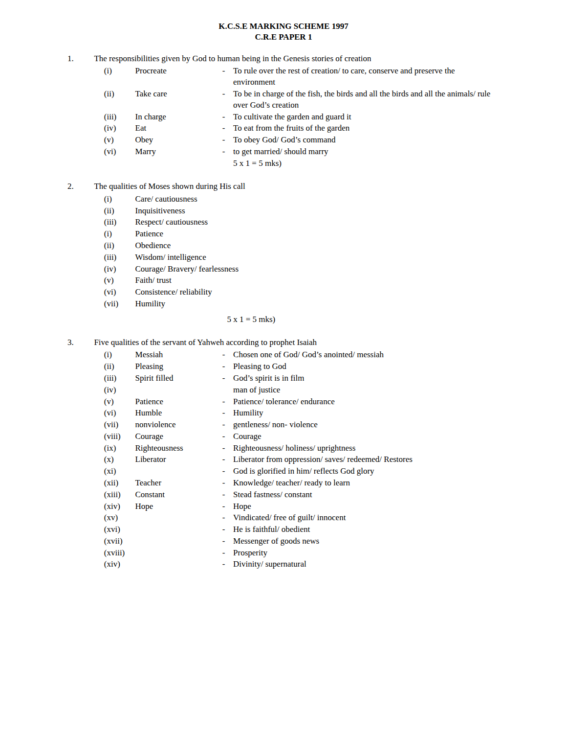K.C.S.E MARKING SCHEME 1997 C.R.E PAPER 1
The responsibilities given by God to human being in the Genesis stories of creation
| (i) | Procreate | - | To rule over the rest of creation/ to care, conserve and preserve the environment |
| (ii) | Take care | - | To be in charge of the fish, the birds and all the birds and all the animals/ rule over God’s creation |
| (iii) | In charge | - | To cultivate the garden and guard it |
| (iv) | Eat | - | To eat from the fruits of the garden |
| (v) | Obey | - | To obey God/ God’s command |
| (vi) | Marry | - | to get married/ should marry |
| | | | 5 x 1 = 5 mks) |
The qualities of Moses shown during His call
| (i) | Care/ cautiousness |
| (ii) | Inquisitiveness |
| (iii) | Respect/ cautiousness |
| (i) | Patience |
| (ii) | Obedience |
| (iii) | Wisdom/ intelligence |
| (iv) | Courage/ Bravery/ fearlessness |
| (v) | Faith/ trust |
| (vi) | Consistence/ reliability |
| (vii) | Humility |
5 x 1 = 5 mks)
Five qualities of the servant of Yahweh according to prophet Isaiah
| (i) | Messiah | - | Chosen one of God/ God’s anointed/ messiah |
| (ii) | Pleasing | - | Pleasing to God |
| (iii) | Spirit filled | - | God’s spirit is in film |
| (iv) | | | man of justice |
| (v) | Patience | - | Patience/ tolerance/ endurance |
| (vi) | Humble | - | Humility |
| (vii) | nonviolence | - | gentleness/ non- violence |
| (viii) | Courage | - | Courage |
| (ix) | Righteousness | - | Righteousness/ holiness/ uprightness |
| (x) | Liberator | - | Liberator from oppression/ saves/ redeemed/ Restores |
| (xi) | | - | God is glorified in him/ reflects God glory |
| (xii) | Teacher | - | Knowledge/ teacher/ ready to learn |
| (xiii) | Constant | - | Stead fastness/ constant |
| (xiv) | Hope | - | Hope |
| (xv) | | - | Vindicated/ free of guilt/ innocent |
| (xvi) | | - | He is faithful/ obedient |
| (xvii) | | - | Messenger of goods news |
| (xviii) | | - | Prosperity |
| (xiv) | | - | Divinity/ supernatural |